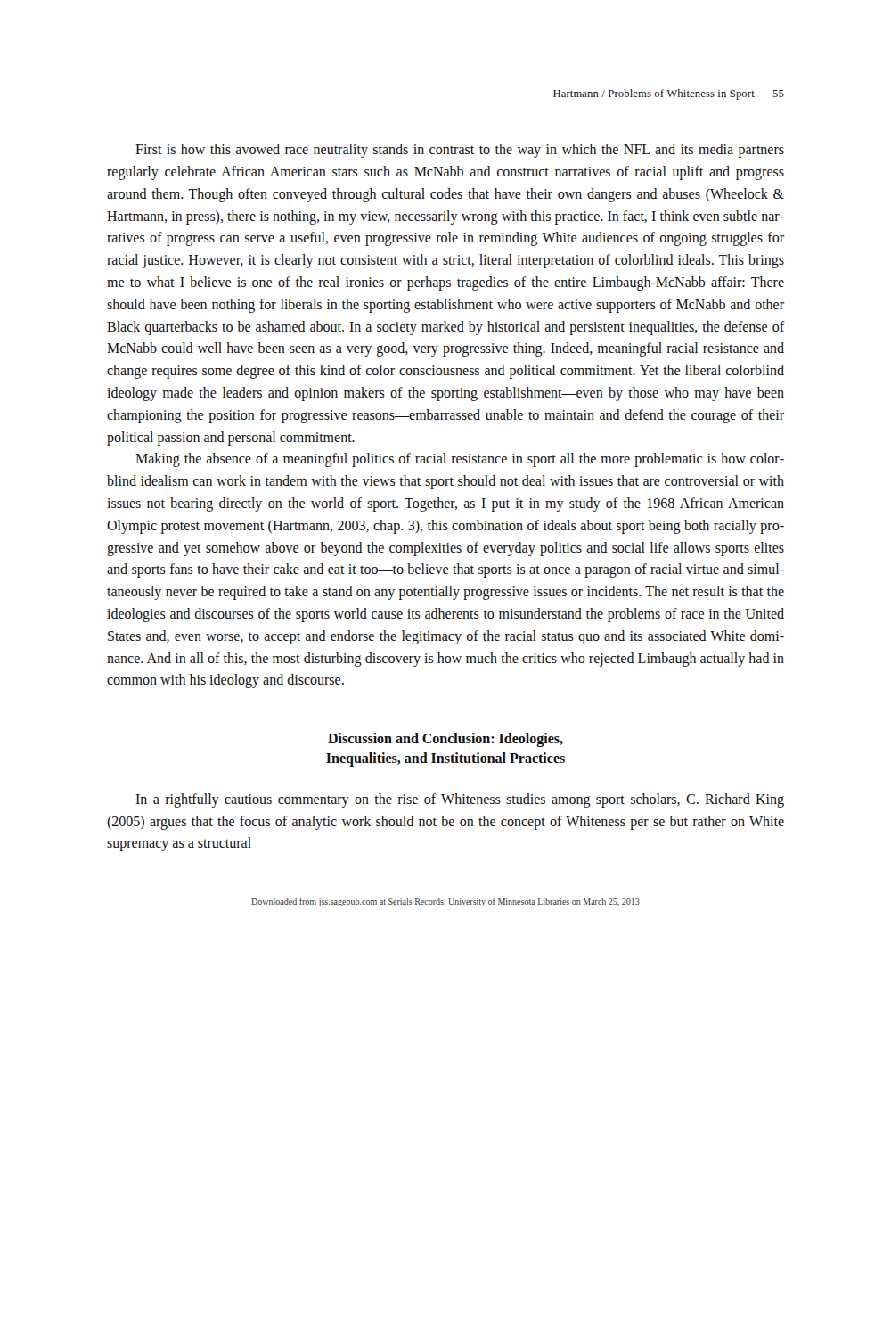Hartmann / Problems of Whiteness in Sport55
First is how this avowed race neutrality stands in contrast to the way in which the NFL and its media partners regularly celebrate African American stars such as McNabb and construct narratives of racial uplift and progress around them. Though often conveyed through cultural codes that have their own dangers and abuses (Wheelock & Hartmann, in press), there is nothing, in my view, necessarily wrong with this practice. In fact, I think even subtle narratives of progress can serve a useful, even progressive role in reminding White audiences of ongoing struggles for racial justice. However, it is clearly not consistent with a strict, literal interpretation of colorblind ideals. This brings me to what I believe is one of the real ironies or perhaps tragedies of the entire Limbaugh-McNabb affair: There should have been nothing for liberals in the sporting establishment who were active supporters of McNabb and other Black quarterbacks to be ashamed about. In a society marked by historical and persistent inequalities, the defense of McNabb could well have been seen as a very good, very progressive thing. Indeed, meaningful racial resistance and change requires some degree of this kind of color consciousness and political commitment. Yet the liberal colorblind ideology made the leaders and opinion makers of the sporting establishment—even by those who may have been championing the position for progressive reasons—embarrassed unable to maintain and defend the courage of their political passion and personal commitment.
Making the absence of a meaningful politics of racial resistance in sport all the more problematic is how colorblind idealism can work in tandem with the views that sport should not deal with issues that are controversial or with issues not bearing directly on the world of sport. Together, as I put it in my study of the 1968 African American Olympic protest movement (Hartmann, 2003, chap. 3), this combination of ideals about sport being both racially progressive and yet somehow above or beyond the complexities of everyday politics and social life allows sports elites and sports fans to have their cake and eat it too—to believe that sports is at once a paragon of racial virtue and simultaneously never be required to take a stand on any potentially progressive issues or incidents. The net result is that the ideologies and discourses of the sports world cause its adherents to misunderstand the problems of race in the United States and, even worse, to accept and endorse the legitimacy of the racial status quo and its associated White dominance. And in all of this, the most disturbing discovery is how much the critics who rejected Limbaugh actually had in common with his ideology and discourse.
Discussion and Conclusion: Ideologies,
Inequalities, and Institutional Practices
In a rightfully cautious commentary on the rise of Whiteness studies among sport scholars, C. Richard King (2005) argues that the focus of analytic work should not be on the concept of Whiteness per se but rather on White supremacy as a structural
Downloaded from jss.sagepub.com at Serials Records, University of Minnesota Libraries on March 25, 2013